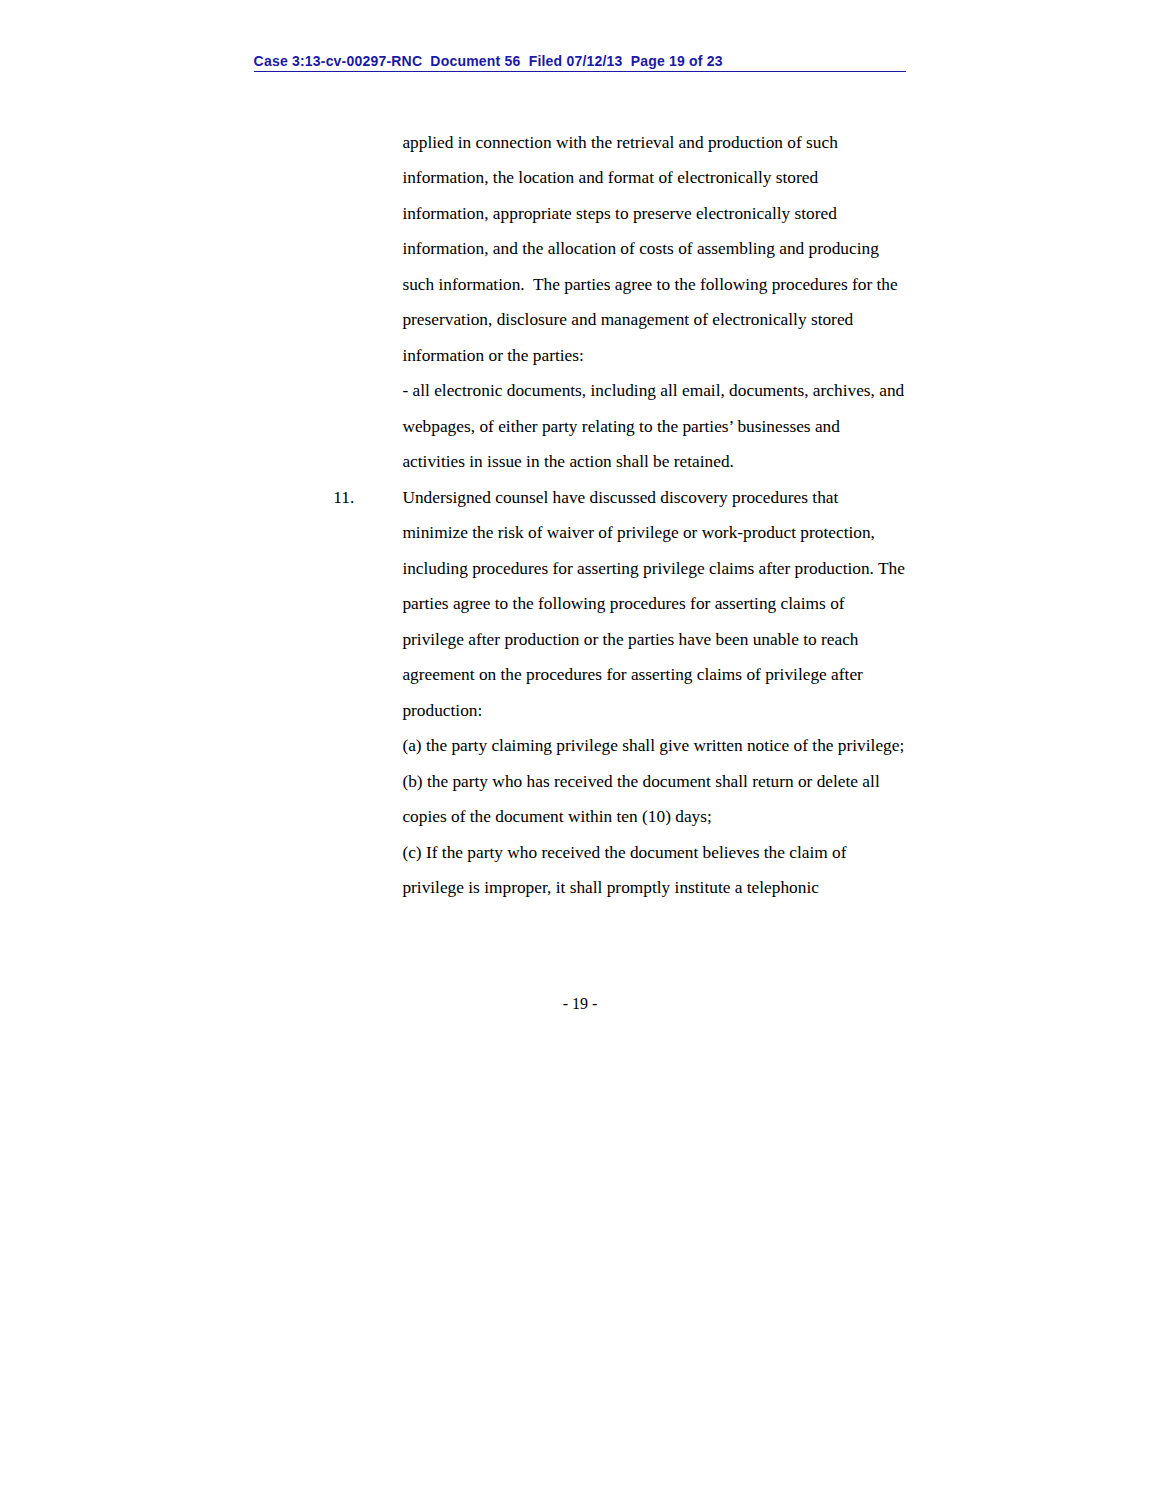Case 3:13-cv-00297-RNC Document 56 Filed 07/12/13 Page 19 of 23
applied in connection with the retrieval and production of such information, the location and format of electronically stored information, appropriate steps to preserve electronically stored information, and the allocation of costs of assembling and producing such information. The parties agree to the following procedures for the preservation, disclosure and management of electronically stored information or the parties:
- all electronic documents, including all email, documents, archives, and webpages, of either party relating to the parties’ businesses and activities in issue in the action shall be retained.
11. Undersigned counsel have discussed discovery procedures that minimize the risk of waiver of privilege or work-product protection, including procedures for asserting privilege claims after production. The parties agree to the following procedures for asserting claims of privilege after production or the parties have been unable to reach agreement on the procedures for asserting claims of privilege after production:
(a) the party claiming privilege shall give written notice of the privilege;
(b) the party who has received the document shall return or delete all copies of the document within ten (10) days;
(c) If the party who received the document believes the claim of privilege is improper, it shall promptly institute a telephonic
- 19 -